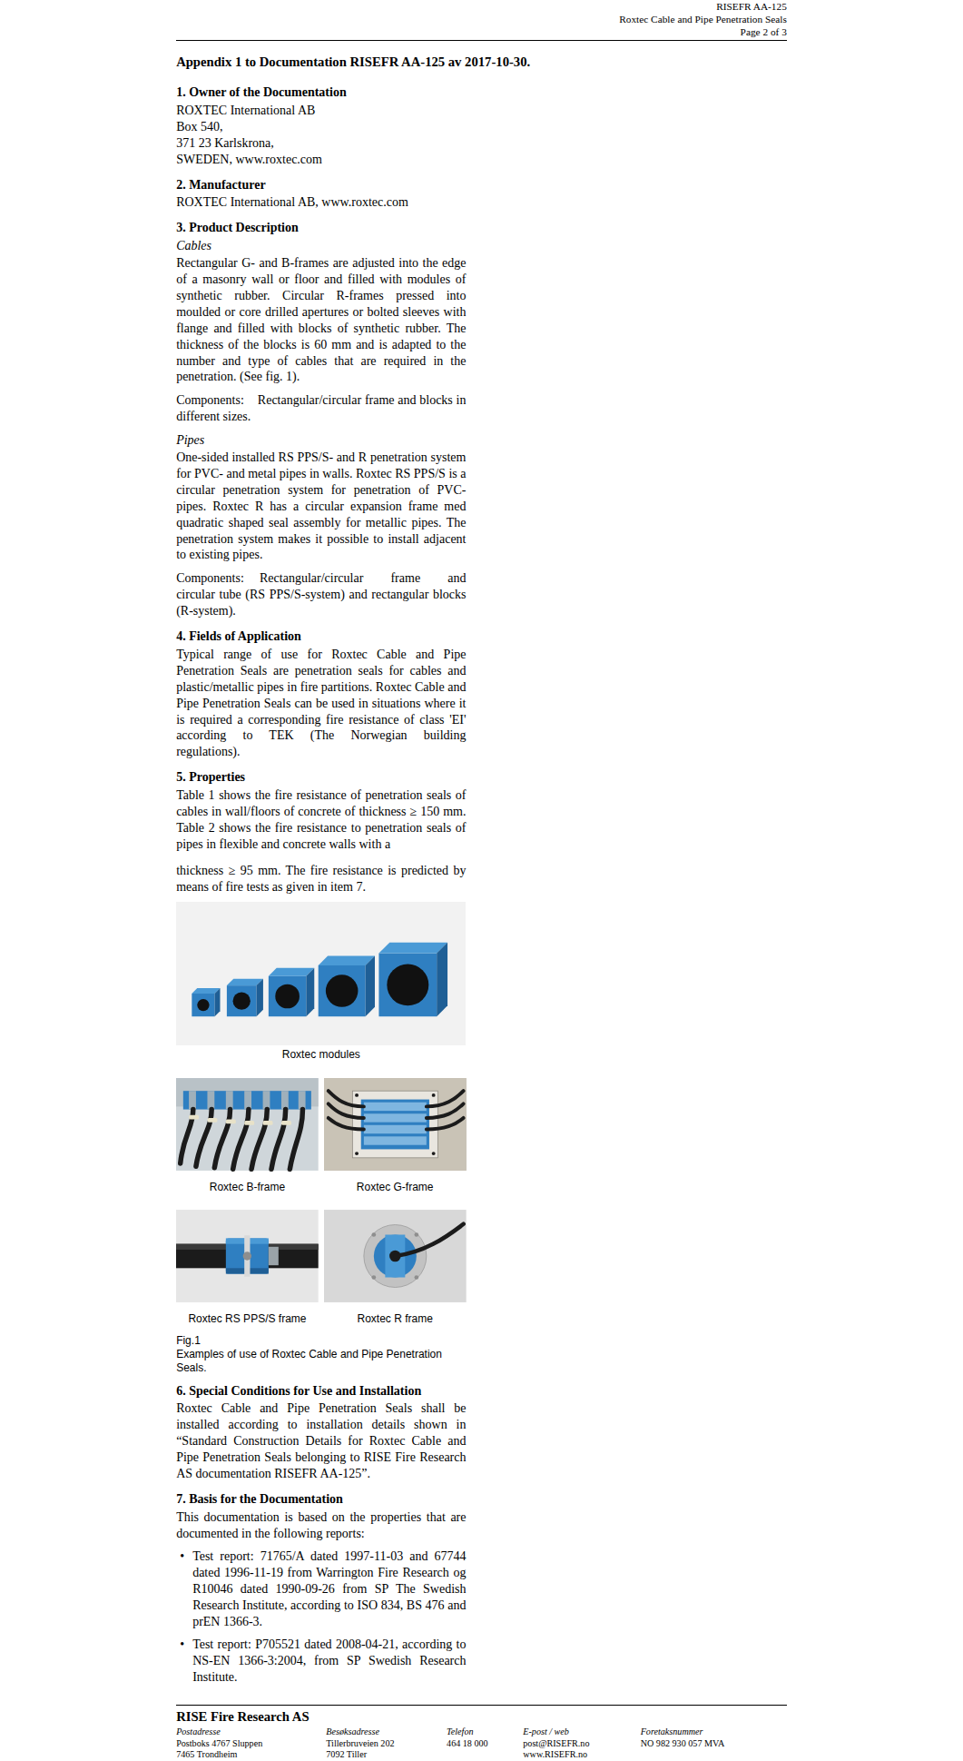RISEFR AA-125
Roxtec Cable and Pipe Penetration Seals
Page 2 of 3
Appendix 1 to Documentation RISEFR AA-125 av 2017-10-30.
1. Owner of the Documentation
ROXTEC International AB
Box 540,
371 23 Karlskrona,
SWEDEN, www.roxtec.com
2. Manufacturer
ROXTEC International AB, www.roxtec.com
3. Product Description
Cables
Rectangular G- and B-frames are adjusted into the edge of a masonry wall or floor and filled with modules of synthetic rubber. Circular R-frames pressed into moulded or core drilled apertures or bolted sleeves with flange and filled with blocks of synthetic rubber. The thickness of the blocks is 60 mm and is adapted to the number and type of cables that are required in the penetration. (See fig. 1).
Components: Rectangular/circular frame and blocks in different sizes.
Pipes
One-sided installed RS PPS/S- and R penetration system for PVC- and metal pipes in walls. Roxtec RS PPS/S is a circular penetration system for penetration of PVC-pipes. Roxtec R has a circular expansion frame med quadratic shaped seal assembly for metallic pipes. The penetration system makes it possible to install adjacent to existing pipes.
Components: Rectangular/circular frame and circular tube (RS PPS/S-system) and rectangular blocks (R-system).
4. Fields of Application
Typical range of use for Roxtec Cable and Pipe Penetration Seals are penetration seals for cables and plastic/metallic pipes in fire partitions. Roxtec Cable and Pipe Penetration Seals can be used in situations where it is required a corresponding fire resistance of class 'EI' according to TEK (The Norwegian building regulations).
5. Properties
Table 1 shows the fire resistance of penetration seals of cables in wall/floors of concrete of thickness ≥ 150 mm. Table 2 shows the fire resistance to penetration seals of pipes in flexible and concrete walls with a
thickness ≥ 95 mm. The fire resistance is predicted by means of fire tests as given in item 7.
Roxtec modules
Roxtec B-frame
Roxtec G-frame
Roxtec RS PPS/S frame
Roxtec R frame
Fig.1 Examples of use of Roxtec Cable and Pipe Penetration Seals.
6. Special Conditions for Use and Installation
Roxtec Cable and Pipe Penetration Seals shall be installed according to installation details shown in “Standard Construction Details for Roxtec Cable and Pipe Penetration Seals belonging to RISE Fire Research AS documentation RISEFR AA-125”.
7. Basis for the Documentation
This documentation is based on the properties that are documented in the following reports:
Test report: 71765/A dated 1997-11-03 and 67744 dated 1996-11-19 from Warrington Fire Research og R10046 dated 1990-09-26 from SP The Swedish Research Institute, according to ISO 834, BS 476 and prEN 1366-3.
Test report: P705521 dated 2008-04-21, according to NS-EN 1366-3:2004, from SP Swedish Research Institute.
RISE Fire Research AS
| Postadresse | Besøksadresse | Telefon | E-post / web | Foretaksnummer |
| Postboks 4767 Sluppen | Tillerbruveien 202 | 464 18 000 | post@RISEFR.no | NO 982 930 057 MVA |
| 7465 Trondheim | 7092 Tiller | | www.RISEFR.no | |